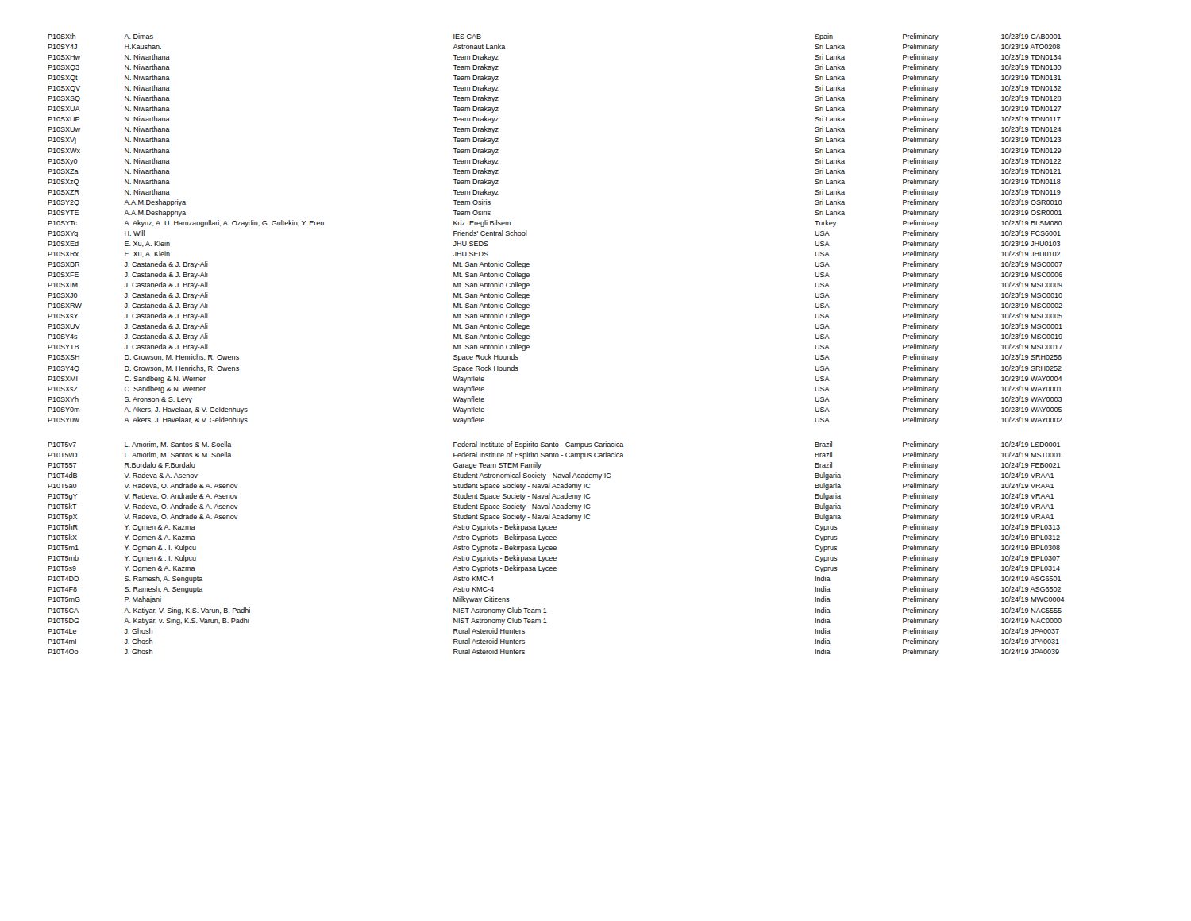| P10SXth | A. Dimas | IES CAB | Spain | Preliminary | 10/23/19 CAB0001 |
| P10SY4J | H.Kaushan. | Astronaut Lanka | Sri Lanka | Preliminary | 10/23/19 ATO0208 |
| P10SXHw | N. Niwarthana | Team Drakayz | Sri Lanka | Preliminary | 10/23/19 TDN0134 |
| P10SXQ3 | N. Niwarthana | Team Drakayz | Sri Lanka | Preliminary | 10/23/19 TDN0130 |
| P10SXQt | N. Niwarthana | Team Drakayz | Sri Lanka | Preliminary | 10/23/19 TDN0131 |
| P10SXQV | N. Niwarthana | Team Drakayz | Sri Lanka | Preliminary | 10/23/19 TDN0132 |
| P10SXSQ | N. Niwarthana | Team Drakayz | Sri Lanka | Preliminary | 10/23/19 TDN0128 |
| P10SXUA | N. Niwarthana | Team Drakayz | Sri Lanka | Preliminary | 10/23/19 TDN0127 |
| P10SXUP | N. Niwarthana | Team Drakayz | Sri Lanka | Preliminary | 10/23/19 TDN0117 |
| P10SXUw | N. Niwarthana | Team Drakayz | Sri Lanka | Preliminary | 10/23/19 TDN0124 |
| P10SXVj | N. Niwarthana | Team Drakayz | Sri Lanka | Preliminary | 10/23/19 TDN0123 |
| P10SXWx | N. Niwarthana | Team Drakayz | Sri Lanka | Preliminary | 10/23/19 TDN0129 |
| P10SXy0 | N. Niwarthana | Team Drakayz | Sri Lanka | Preliminary | 10/23/19 TDN0122 |
| P10SXZa | N. Niwarthana | Team Drakayz | Sri Lanka | Preliminary | 10/23/19 TDN0121 |
| P10SXzQ | N. Niwarthana | Team Drakayz | Sri Lanka | Preliminary | 10/23/19 TDN0118 |
| P10SXZR | N. Niwarthana | Team Drakayz | Sri Lanka | Preliminary | 10/23/19 TDN0119 |
| P10SY2Q | A.A.M.Deshappriya | Team Osiris | Sri Lanka | Preliminary | 10/23/19 OSR0010 |
| P10SYTE | A.A.M.Deshappriya | Team Osiris | Sri Lanka | Preliminary | 10/23/19 OSR0001 |
| P10SYTc | A. Akyuz, A. U. Hamzaogullari, A. Ozaydin, G. Gultekin, Y. Eren | Kdz. Eregli Bilsem | Turkey | Preliminary | 10/23/19 BLSM080 |
| P10SXYq | H. Will | Friends' Central School | USA | Preliminary | 10/23/19 FCS6001 |
| P10SXEd | E. Xu, A. Klein | JHU SEDS | USA | Preliminary | 10/23/19 JHU0103 |
| P10SXRx | E. Xu, A. Klein | JHU SEDS | USA | Preliminary | 10/23/19 JHU0102 |
| P10SXBR | J. Castaneda & J. Bray-Ali | Mt. San Antonio College | USA | Preliminary | 10/23/19 MSC0007 |
| P10SXFE | J. Castaneda & J. Bray-Ali | Mt. San Antonio College | USA | Preliminary | 10/23/19 MSC0006 |
| P10SXIM | J. Castaneda & J. Bray-Ali | Mt. San Antonio College | USA | Preliminary | 10/23/19 MSC0009 |
| P10SXJ0 | J. Castaneda & J. Bray-Ali | Mt. San Antonio College | USA | Preliminary | 10/23/19 MSC0010 |
| P10SXRW | J. Castaneda & J. Bray-Ali | Mt. San Antonio College | USA | Preliminary | 10/23/19 MSC0002 |
| P10SXsY | J. Castaneda & J. Bray-Ali | Mt. San Antonio College | USA | Preliminary | 10/23/19 MSC0005 |
| P10SXUV | J. Castaneda & J. Bray-Ali | Mt. San Antonio College | USA | Preliminary | 10/23/19 MSC0001 |
| P10SY4s | J. Castaneda & J. Bray-Ali | Mt. San Antonio College | USA | Preliminary | 10/23/19 MSC0019 |
| P10SYTB | J. Castaneda & J. Bray-Ali | Mt. San Antonio College | USA | Preliminary | 10/23/19 MSC0017 |
| P10SXSH | D. Crowson, M. Henrichs, R. Owens | Space Rock Hounds | USA | Preliminary | 10/23/19 SRH0256 |
| P10SY4Q | D. Crowson, M. Henrichs, R. Owens | Space Rock Hounds | USA | Preliminary | 10/23/19 SRH0252 |
| P10SXMI | C. Sandberg & N. Werner | Waynflete | USA | Preliminary | 10/23/19 WAY0004 |
| P10SXsZ | C. Sandberg & N. Werner | Waynflete | USA | Preliminary | 10/23/19 WAY0001 |
| P10SXYh | S. Aronson & S. Levy | Waynflete | USA | Preliminary | 10/23/19 WAY0003 |
| P10SY0m | A. Akers, J. Havelaar, & V. Geldenhuys | Waynflete | USA | Preliminary | 10/23/19 WAY0005 |
| P10SY0w | A. Akers, J. Havelaar, & V. Geldenhuys | Waynflete | USA | Preliminary | 10/23/19 WAY0002 |
| P10T5v7 | L. Amorim, M. Santos & M. Soella | Federal Institute of Espirito Santo - Campus Cariacica | Brazil | Preliminary | 10/24/19 LSD0001 |
| P10T5vD | L. Amorim, M. Santos & M. Soella | Federal Institute of Espirito Santo - Campus Cariacica | Brazil | Preliminary | 10/24/19 MST0001 |
| P10T557 | R.Bordalo & F.Bordalo | Garage Team STEM Family | Brazil | Preliminary | 10/24/19 FEB0021 |
| P10T4dB | V. Radeva & A. Asenov | Student Astronomical Society - Naval Academy IC | Bulgaria | Preliminary | 10/24/19 VRAA1 |
| P10T5a0 | V. Radeva, O. Andrade & A. Asenov | Student Space Society - Naval Academy IC | Bulgaria | Preliminary | 10/24/19 VRAA1 |
| P10T5gY | V. Radeva, O. Andrade & A. Asenov | Student Space Society - Naval Academy IC | Bulgaria | Preliminary | 10/24/19 VRAA1 |
| P10T5kT | V. Radeva, O. Andrade & A. Asenov | Student Space Society - Naval Academy IC | Bulgaria | Preliminary | 10/24/19 VRAA1 |
| P10T5pX | V. Radeva, O. Andrade & A. Asenov | Student Space Society - Naval Academy IC | Bulgaria | Preliminary | 10/24/19 VRAA1 |
| P10T5hR | Y. Ogmen & A. Kazma | Astro Cypriots - Bekirpasa Lycee | Cyprus | Preliminary | 10/24/19 BPL0313 |
| P10T5kX | Y. Ogmen & A. Kazma | Astro Cypriots - Bekirpasa Lycee | Cyprus | Preliminary | 10/24/19 BPL0312 |
| P10T5m1 | Y. Ogmen & . I. Kulpcu | Astro Cypriots - Bekirpasa Lycee | Cyprus | Preliminary | 10/24/19 BPL0308 |
| P10T5mb | Y. Ogmen & . I. Kulpcu | Astro Cypriots - Bekirpasa Lycee | Cyprus | Preliminary | 10/24/19 BPL0307 |
| P10T5s9 | Y. Ogmen & A. Kazma | Astro Cypriots - Bekirpasa Lycee | Cyprus | Preliminary | 10/24/19 BPL0314 |
| P10T4DD | S. Ramesh, A. Sengupta | Astro KMC-4 | India | Preliminary | 10/24/19 ASG6501 |
| P10T4F8 | S. Ramesh, A. Sengupta | Astro KMC-4 | India | Preliminary | 10/24/19 ASG6502 |
| P10T5mG | P. Mahajani | Milkyway Citizens | India | Preliminary | 10/24/19 MWC0004 |
| P10T5CA | A. Katiyar, V. Sing, K.S. Varun, B. Padhi | NIST Astronomy Club Team 1 | India | Preliminary | 10/24/19 NAC5555 |
| P10T5DG | A. Katiyar, v. Sing, K.S. Varun, B. Padhi | NIST Astronomy Club Team 1 | India | Preliminary | 10/24/19 NAC0000 |
| P10T4Le | J. Ghosh | Rural Asteroid Hunters | India | Preliminary | 10/24/19 JPA0037 |
| P10T4mI | J. Ghosh | Rural Asteroid Hunters | India | Preliminary | 10/24/19 JPA0031 |
| P10T4Oo | J. Ghosh | Rural Asteroid Hunters | India | Preliminary | 10/24/19 JPA0039 |